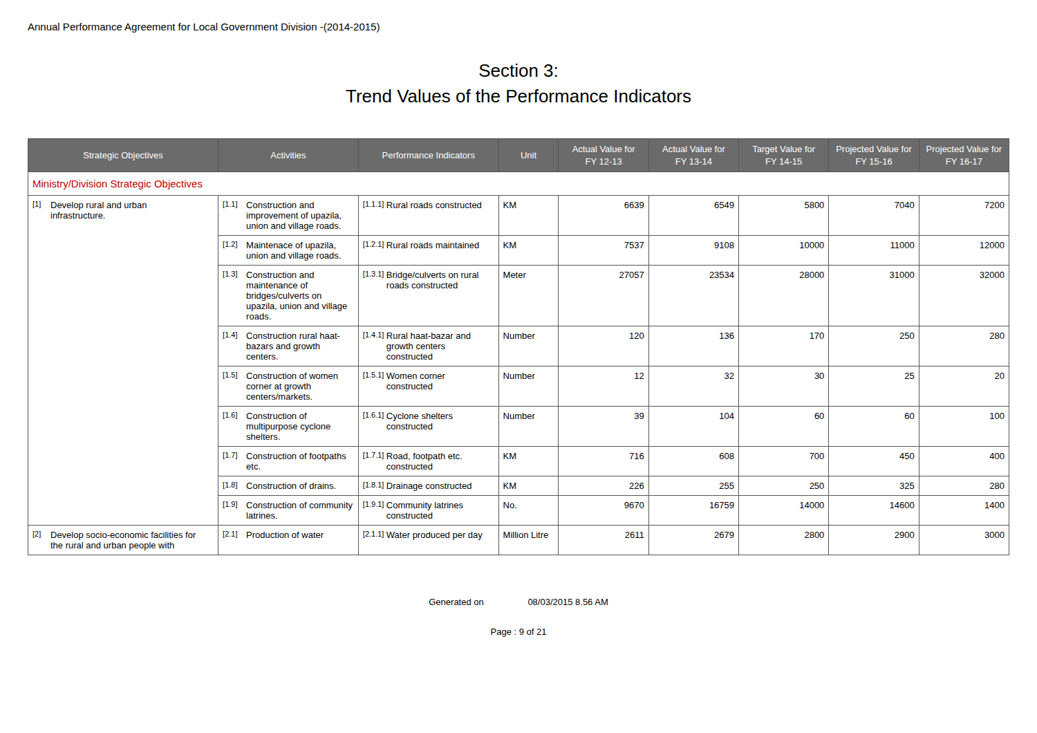Annual Performance Agreement for Local Government Division -(2014-2015)
Section 3:
Trend Values of the Performance Indicators
| Strategic Objectives | Activities | Performance Indicators | Unit | Actual Value for FY 12-13 | Actual Value for FY 13-14 | Target Value for FY 14-15 | Projected Value for FY 15-16 | Projected Value for FY 16-17 |
| --- | --- | --- | --- | --- | --- | --- | --- | --- |
| Ministry/Division Strategic Objectives |
| [1] Develop rural and urban infrastructure. | [1.1] Construction and improvement of upazila, union and village roads. | [1.1.1] Rural roads constructed | KM | 6639 | 6549 | 5800 | 7040 | 7200 |
| [1.2] Maintenace of upazila, union and village roads. | [1.2.1] Rural roads maintained | KM | 7537 | 9108 | 10000 | 11000 | 12000 |
| [1.3] Construction and maintenance of bridges/culverts on upazila, union and village roads. | [1.3.1] Bridge/culverts on rural roads constructed | Meter | 27057 | 23534 | 28000 | 31000 | 32000 |
| [1.4] Construction rural haat-bazars and growth centers. | [1.4.1] Rural haat-bazar and growth centers constructed | Number | 120 | 136 | 170 | 250 | 280 |
| [1.5] Construction of women corner at growth centers/markets. | [1.5.1] Women corner constructed | Number | 12 | 32 | 30 | 25 | 20 |
| [1.6] Construction of multipurpose cyclone shelters. | [1.6.1] Cyclone shelters constructed | Number | 39 | 104 | 60 | 60 | 100 |
| [1.7] Construction of footpaths etc. | [1.7.1] Road, footpath etc. constructed | KM | 716 | 608 | 700 | 450 | 400 |
| [1.8] Construction of drains. | [1.8.1] Drainage constructed | KM | 226 | 255 | 250 | 325 | 280 |
| [1.9] Construction of community latrines. | [1.9.1] Community latrines constructed | No. | 9670 | 16759 | 14000 | 14600 | 1400 |
| [2] Develop socio-economic facilities for the rural and urban people with | [2.1] Production of water | [2.1.1] Water produced per day | Million Litre | 2611 | 2679 | 2800 | 2900 | 3000 |
Generated on 08/03/2015 8.56 AM
Page : 9 of 21